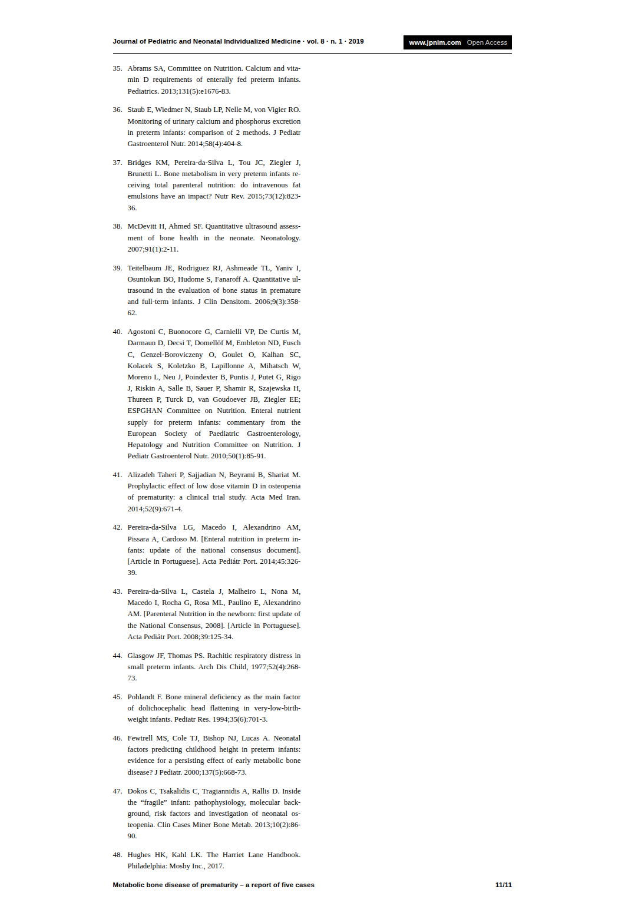Journal of Pediatric and Neonatal Individualized Medicine · vol. 8 · n. 1 · 2019
www.jpnim.com Open Access
Abrams SA, Committee on Nutrition. Calcium and vitamin D requirements of enterally fed preterm infants. Pediatrics. 2013;131(5):e1676-83.
Staub E, Wiedmer N, Staub LP, Nelle M, von Vigier RO. Monitoring of urinary calcium and phosphorus excretion in preterm infants: comparison of 2 methods. J Pediatr Gastroenterol Nutr. 2014;58(4):404-8.
Bridges KM, Pereira-da-Silva L, Tou JC, Ziegler J, Brunetti L. Bone metabolism in very preterm infants receiving total parenteral nutrition: do intravenous fat emulsions have an impact? Nutr Rev. 2015;73(12):823-36.
McDevitt H, Ahmed SF. Quantitative ultrasound assessment of bone health in the neonate. Neonatology. 2007;91(1):2-11.
Teitelbaum JE, Rodriguez RJ, Ashmeade TL, Yaniv I, Osuntokun BO, Hudome S, Fanaroff A. Quantitative ultrasound in the evaluation of bone status in premature and full-term infants. J Clin Densitom. 2006;9(3):358-62.
Agostoni C, Buonocore G, Carnielli VP, De Curtis M, Darmaun D, Decsi T, Domellöf M, Embleton ND, Fusch C, Genzel-Boroviczeny O, Goulet O, Kalhan SC, Kolacek S, Koletzko B, Lapillonne A, Mihatsch W, Moreno L, Neu J, Poindexter B, Puntis J, Putet G, Rigo J, Riskin A, Salle B, Sauer P, Shamir R, Szajewska H, Thureen P, Turck D, van Goudoever JB, Ziegler EE; ESPGHAN Committee on Nutrition. Enteral nutrient supply for preterm infants: commentary from the European Society of Paediatric Gastroenterology, Hepatology and Nutrition Committee on Nutrition. J Pediatr Gastroenterol Nutr. 2010;50(1):85-91.
Alizadeh Taheri P, Sajjadian N, Beyrami B, Shariat M. Prophylactic effect of low dose vitamin D in osteopenia of prematurity: a clinical trial study. Acta Med Iran. 2014;52(9):671-4.
Pereira-da-Silva LG, Macedo I, Alexandrino AM, Pissara A, Cardoso M. [Enteral nutrition in preterm infants: update of the national consensus document]. [Article in Portuguese]. Acta Pediátr Port. 2014;45:326-39.
Pereira-da-Silva L, Castela J, Malheiro L, Nona M, Macedo I, Rocha G, Rosa ML, Paulino E, Alexandrino AM. [Parenteral Nutrition in the newborn: first update of the National Consensus, 2008]. [Article in Portuguese]. Acta Pediátr Port. 2008;39:125-34.
Glasgow JF, Thomas PS. Rachitic respiratory distress in small preterm infants. Arch Dis Child, 1977;52(4):268-73.
Pohlandt F. Bone mineral deficiency as the main factor of dolichocephalic head flattening in very-low-birth-weight infants. Pediatr Res. 1994;35(6):701-3.
Fewtrell MS, Cole TJ, Bishop NJ, Lucas A. Neonatal factors predicting childhood height in preterm infants: evidence for a persisting effect of early metabolic bone disease? J Pediatr. 2000;137(5):668-73.
Dokos C, Tsakalidis C, Tragiannidis A, Rallis D. Inside the “fragile” infant: pathophysiology, molecular background, risk factors and investigation of neonatal osteopenia. Clin Cases Miner Bone Metab. 2013;10(2):86-90.
Hughes HK, Kahl LK. The Harriet Lane Handbook. Philadelphia: Mosby Inc., 2017.
Metabolic bone disease of prematurity – a report of five cases
11/11